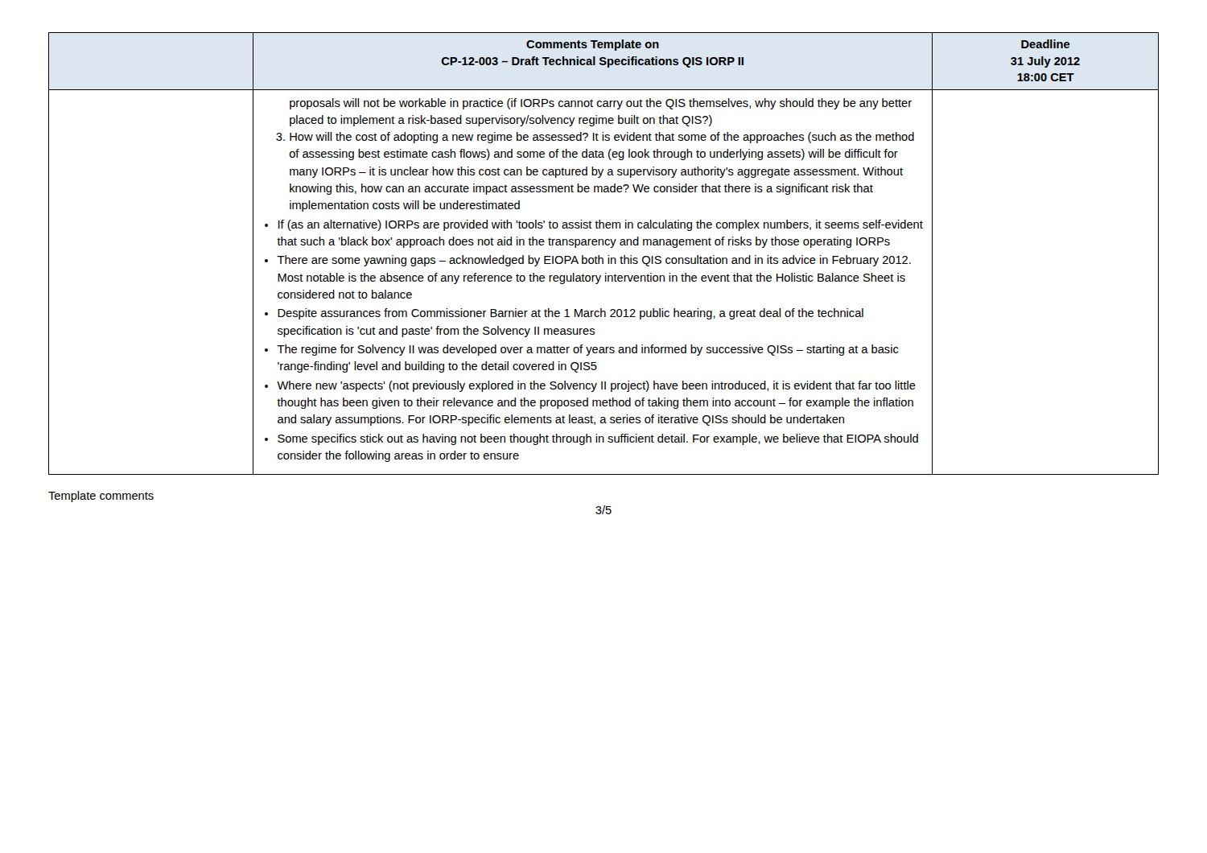| | Comments Template on CP-12-003 – Draft Technical Specifications QIS IORP II | Deadline 31 July 2012 18:00 CET |
| | proposals will not be workable in practice (if IORPs cannot carry out the QIS themselves, why should they be any better placed to implement a risk-based supervisory/solvency regime built on that QIS?) How will the cost of adopting a new regime be assessed? It is evident that some of the approaches (such as the method of assessing best estimate cash flows) and some of the data (eg look through to underlying assets) will be difficult for many IORPs – it is unclear how this cost can be captured by a supervisory authority's aggregate assessment. Without knowing this, how can an accurate impact assessment be made? We consider that there is a significant risk that implementation costs will be underestimated If (as an alternative) IORPs are provided with 'tools' to assist them in calculating the complex numbers, it seems self-evident that such a 'black box' approach does not aid in the transparency and management of risks by those operating IORPs There are some yawning gaps – acknowledged by EIOPA both in this QIS consultation and in its advice in February 2012. Most notable is the absence of any reference to the regulatory intervention in the event that the Holistic Balance Sheet is considered not to balance Despite assurances from Commissioner Barnier at the 1 March 2012 public hearing, a great deal of the technical specification is 'cut and paste' from the Solvency II measures The regime for Solvency II was developed over a matter of years and informed by successive QISs – starting at a basic 'range-finding' level and building to the detail covered in QIS5 Where new 'aspects' (not previously explored in the Solvency II project) have been introduced, it is evident that far too little thought has been given to their relevance and the proposed method of taking them into account – for example the inflation and salary assumptions. For IORP-specific elements at least, a series of iterative QISs should be undertaken Some specifics stick out as having not been thought through in sufficient detail. For example, we believe that EIOPA should consider the following areas in order to ensure | |
Template comments
3/5